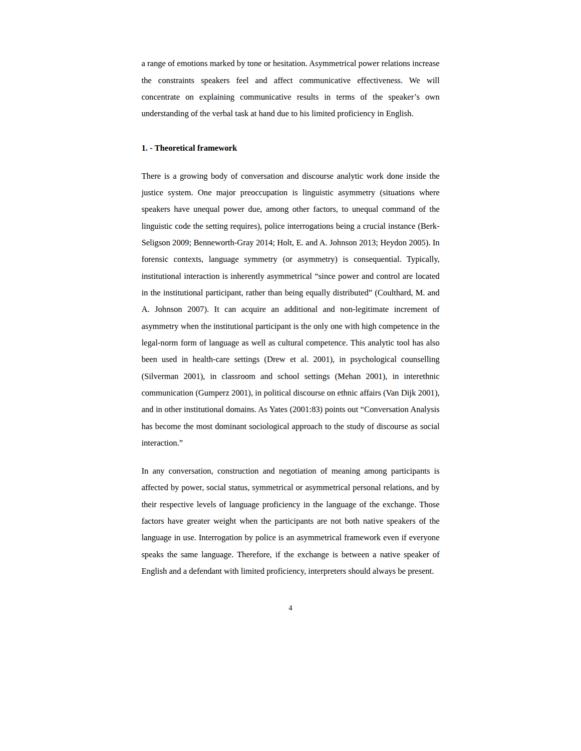a range of emotions marked by tone or hesitation. Asymmetrical power relations increase the constraints speakers feel and affect communicative effectiveness. We will concentrate on explaining communicative results in terms of the speaker’s own understanding of the verbal task at hand due to his limited proficiency in English.
1. - Theoretical framework
There is a growing body of conversation and discourse analytic work done inside the justice system. One major preoccupation is linguistic asymmetry (situations where speakers have unequal power due, among other factors, to unequal command of the linguistic code the setting requires), police interrogations being a crucial instance (Berk-Seligson 2009; Benneworth-Gray 2014; Holt, E. and A. Johnson 2013; Heydon 2005). In forensic contexts, language symmetry (or asymmetry) is consequential. Typically, institutional interaction is inherently asymmetrical “since power and control are located in the institutional participant, rather than being equally distributed” (Coulthard, M. and A. Johnson 2007). It can acquire an additional and non-legitimate increment of asymmetry when the institutional participant is the only one with high competence in the legal-norm form of language as well as cultural competence. This analytic tool has also been used in health-care settings (Drew et al. 2001), in psychological counselling (Silverman 2001), in classroom and school settings (Mehan 2001), in interethnic communication (Gumperz 2001), in political discourse on ethnic affairs (Van Dijk 2001), and in other institutional domains. As Yates (2001:83) points out “Conversation Analysis has become the most dominant sociological approach to the study of discourse as social interaction.”
In any conversation, construction and negotiation of meaning among participants is affected by power, social status, symmetrical or asymmetrical personal relations, and by their respective levels of language proficiency in the language of the exchange. Those factors have greater weight when the participants are not both native speakers of the language in use. Interrogation by police is an asymmetrical framework even if everyone speaks the same language. Therefore, if the exchange is between a native speaker of English and a defendant with limited proficiency, interpreters should always be present.
4